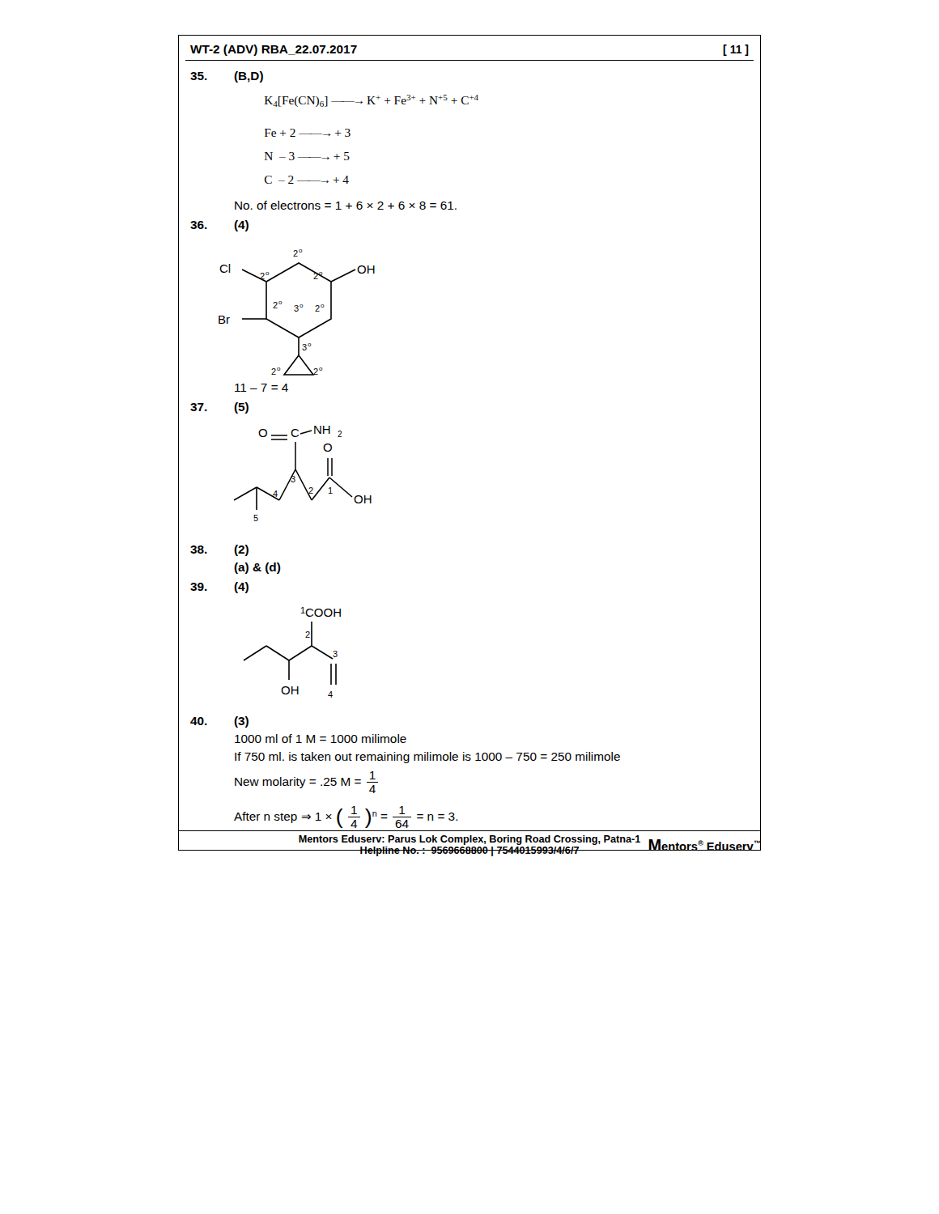WT-2 (ADV) RBA_22.07.2017
[ 11 ]
35.
(B,D)
K4[Fe(CN)6] ——→ K+ + Fe3+ + N+5 + C+4
Fe + 2 ——→ + 3
N – 3 ——→ + 5
C – 2 ——→ + 4
No. of electrons = 1 + 6 × 2 + 6 × 8 = 61.
36.
(4)
Cl OH Br 2o 2o 2o 2o 3o 2o 3o 2o 2o
11 – 7 = 4
37.
(5)
O C NH 2 O OH 4 3 2 1 5
38.
(2)
(a) & (d)
39.
(4)
COOH 1 2 OH 3 4
40.
(3)
1000 ml of 1 M = 1000 milimole
If 750 ml. is taken out remaining milimole is 1000 – 750 = 250 milimole
New molarity = .25 M = 14
After n step ⇒ 1 × ( 14 )n = 164 = n = 3.
Mentors Eduserv: Parus Lok Complex, Boring Road Crossing, Patna-1
Helpline No. : 9569668800 | 7544015993/4/6/7
Mentors® Eduserv™